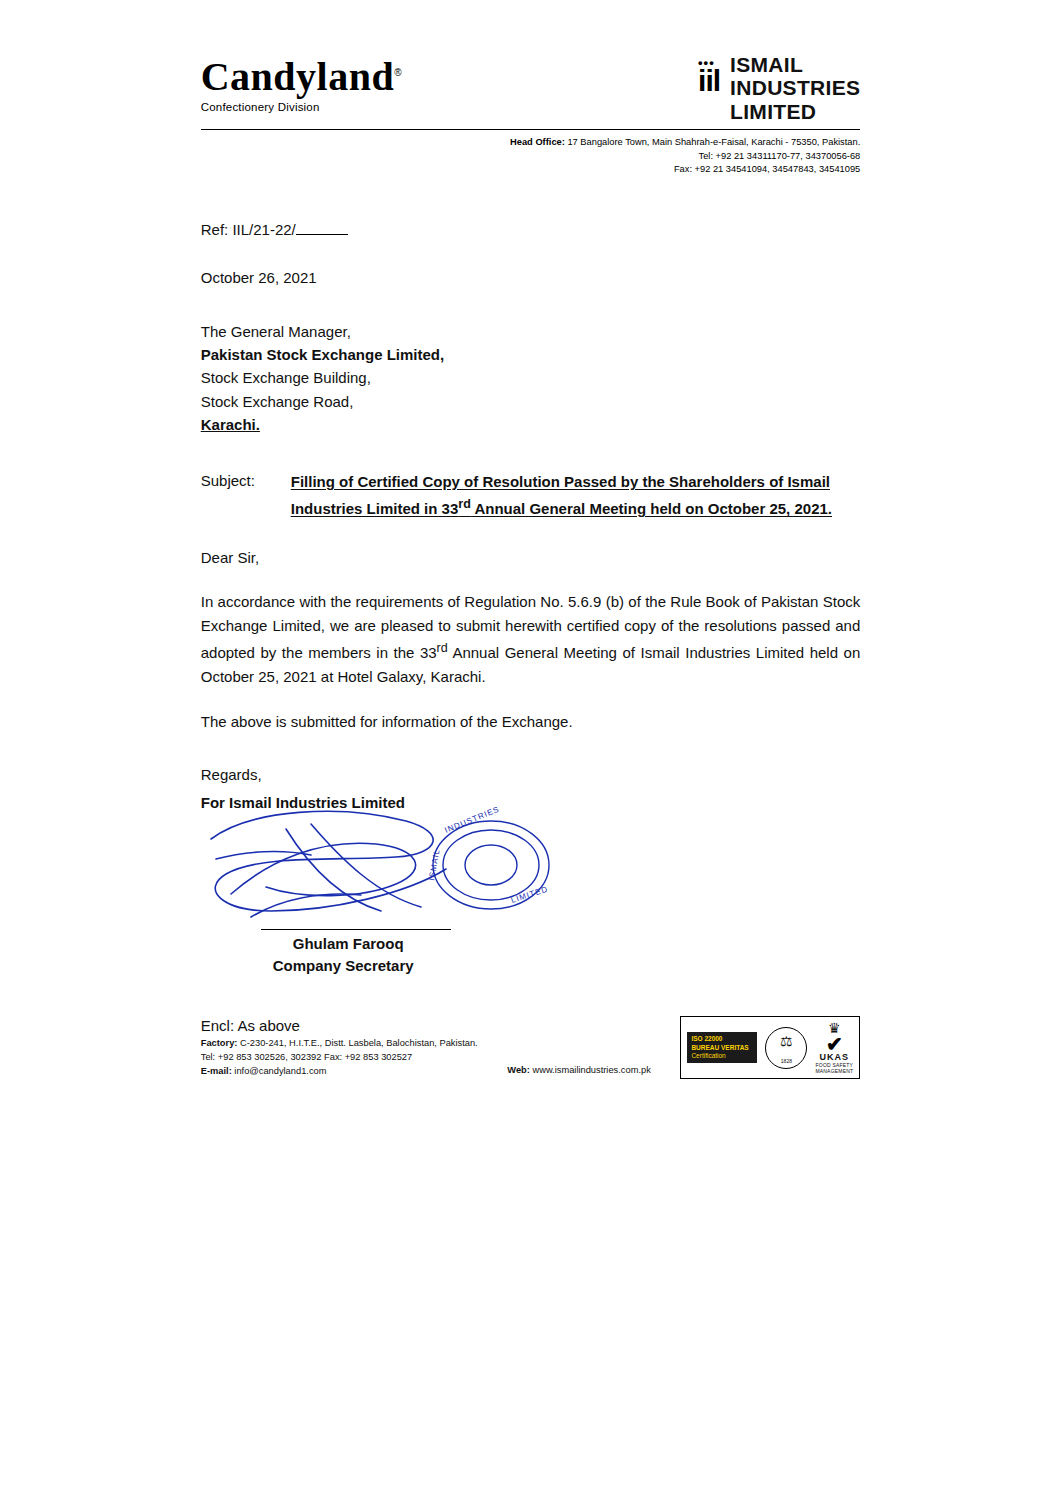Candyland®
Confectionery Division
••• iil
ISMAIL
INDUSTRIES
LIMITED
Head Office: 17 Bangalore Town, Main Shahrah-e-Faisal, Karachi - 75350, Pakistan.
Tel: +92 21 34311170-77, 34370056-68
Fax: +92 21 34541094, 34547843, 34541095
Ref: IIL/21-22/
October 26, 2021
The General Manager,
Pakistan Stock Exchange Limited,
Stock Exchange Building,
Stock Exchange Road,
Karachi.
Subject:
Filling of Certified Copy of Resolution Passed by the Shareholders of Ismail Industries Limited in 33rd Annual General Meeting held on October 25, 2021.
Dear Sir,
In accordance with the requirements of Regulation No. 5.6.9 (b) of the Rule Book of Pakistan Stock Exchange Limited, we are pleased to submit herewith certified copy of the resolutions passed and adopted by the members in the 33rd Annual General Meeting of Ismail Industries Limited held on October 25, 2021 at Hotel Galaxy, Karachi.
The above is submitted for information of the Exchange.
Regards,
For Ismail Industries Limited
INDUSTRIES LIMITED ISMAIL
Ghulam Farooq
Company Secretary
Encl: As above
Factory: C-230-241, H.I.T.E., Distt. Lasbela, Balochistan, Pakistan.
Tel: +92 853 302526, 302392 Fax: +92 853 302527
E-mail: info@candyland1.com
Web: www.ismailindustries.com.pk
ISO 22000
BUREAU VERITAS
Certification
⚖
1828
♛
✔
UKAS
FOOD SAFETY
MANAGEMENT